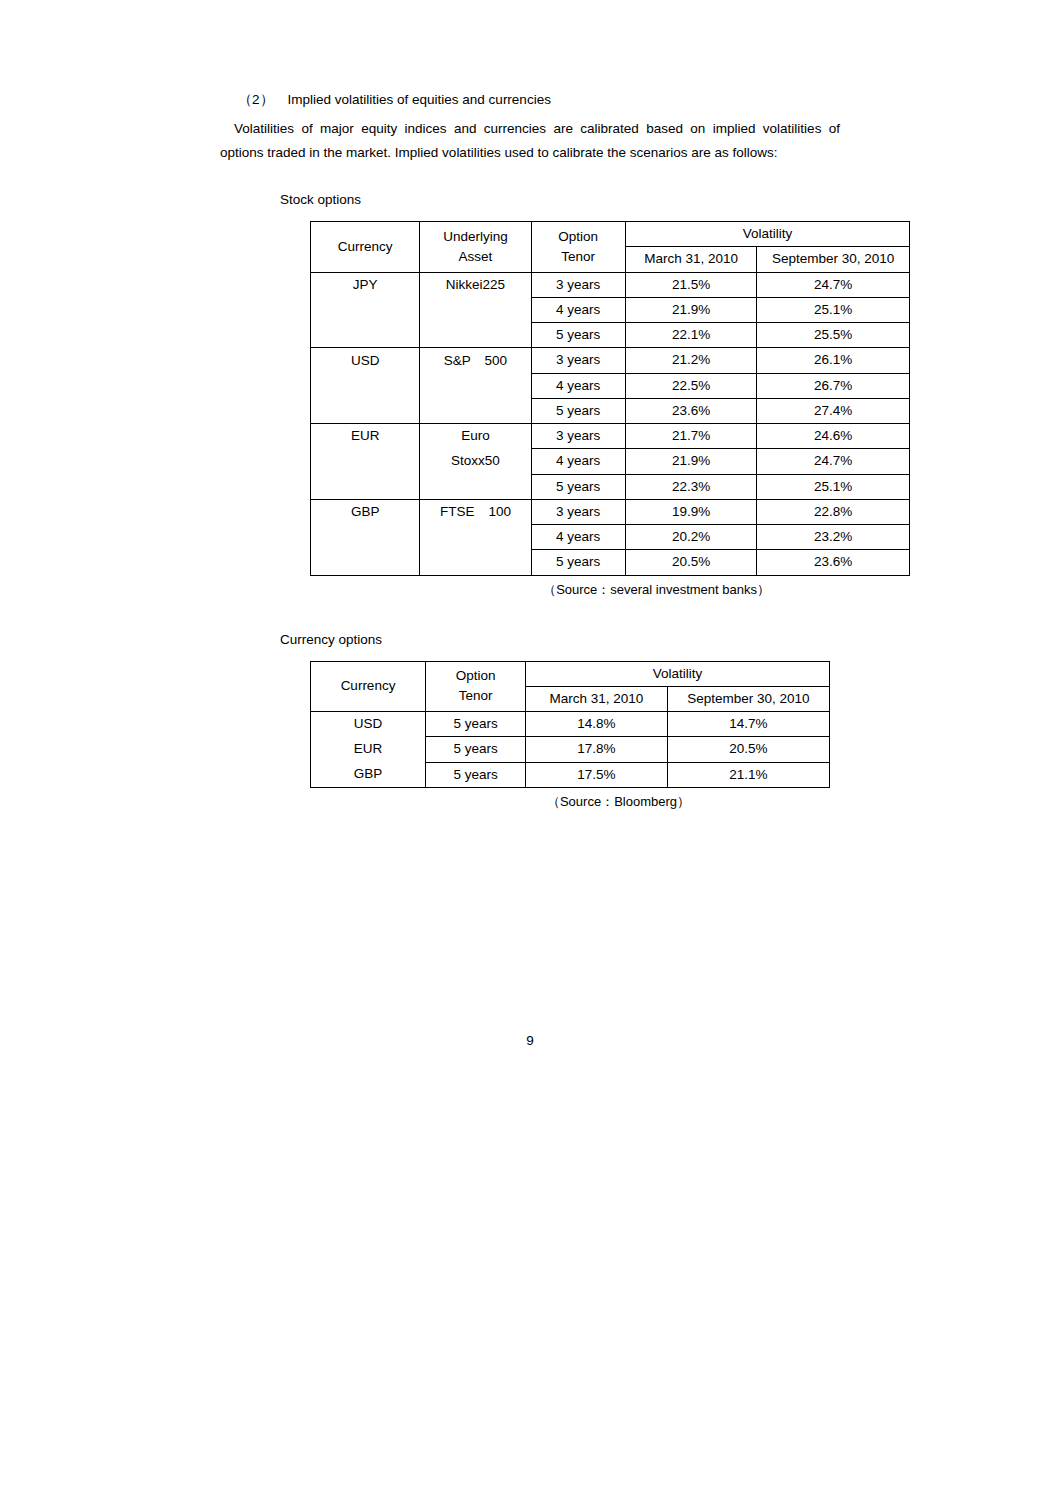（2）　Implied volatilities of equities and currencies
Volatilities of major equity indices and currencies are calibrated based on implied volatilities of options traded in the market. Implied volatilities used to calibrate the scenarios are as follows:
Stock options
| Currency | Underlying Asset | Option Tenor | Volatility |
| --- | --- | --- | --- |
| March 31, 2010 | September 30, 2010 |
| JPY | Nikkei225 | 3 years | 21.5% | 24.7% |
| | | 4 years | 21.9% | 25.1% |
| | | 5 years | 22.1% | 25.5% |
| USD | S&P 500 | 3 years | 21.2% | 26.1% |
| | | 4 years | 22.5% | 26.7% |
| | | 5 years | 23.6% | 27.4% |
| EUR | Euro | 3 years | 21.7% | 24.6% |
| | Stoxx50 | 4 years | 21.9% | 24.7% |
| | | 5 years | 22.3% | 25.1% |
| GBP | FTSE 100 | 3 years | 19.9% | 22.8% |
| | | 4 years | 20.2% | 23.2% |
| | | 5 years | 20.5% | 23.6% |
（Source：several investment banks）
Currency options
| Currency | Option Tenor | Volatility |
| --- | --- | --- |
| March 31, 2010 | September 30, 2010 |
| USD | 5 years | 14.8% | 14.7% |
| EUR | 5 years | 17.8% | 20.5% |
| GBP | 5 years | 17.5% | 21.1% |
（Source：Bloomberg）
9